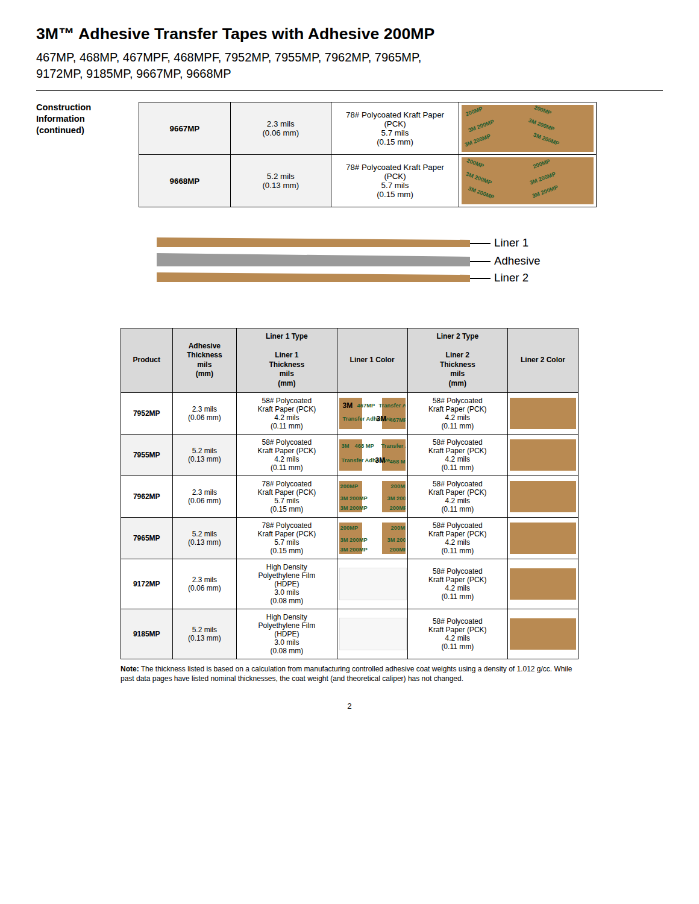3M™ Adhesive Transfer Tapes with Adhesive 200MP
467MP, 468MP, 467MPF, 468MPF, 7952MP, 7955MP, 7962MP, 7965MP,
9172MP, 9185MP, 9667MP, 9668MP
Construction
Information
(continued)
| 9667MP | 2.3 mils (0.06 mm) | 78# Polycoated Kraft Paper (PCK) 5.7 mils (0.15 mm) | 200MP 200MP 3M 200MP 3M 200MP 3M 200MP 3M 200MP |
| 9668MP | 5.2 mils (0.13 mm) | 78# Polycoated Kraft Paper (PCK) 5.7 mils (0.15 mm) | 200MP 200MP 3M 200MP 3M 200MP 3M 200MP 3M 200MP |
Liner 1
Adhesive
Liner 2
| Product | Adhesive Thickness mils (mm) | Liner 1 Type Liner 1 Thickness mils (mm) | Liner 1 Color | Liner 2 Type Liner 2 Thickness mils (mm) | Liner 2 Color |
| --- | --- | --- | --- | --- | --- |
| 7952MP | 2.3 mils (0.06 mm) | 58# Polycoated Kraft Paper (PCK) 4.2 mils (0.11 mm) | 3M 467MP Transfer Adhesive Transfer Adhesive 3M 467MP | 58# Polycoated Kraft Paper (PCK) 4.2 mils (0.11 mm) | |
| 7955MP | 5.2 mils (0.13 mm) | 58# Polycoated Kraft Paper (PCK) 4.2 mils (0.11 mm) | 3M 468 MP Transfer Adhesive Transfer Adhesive 3M 468 MP | 58# Polycoated Kraft Paper (PCK) 4.2 mils (0.11 mm) | |
| 7962MP | 2.3 mils (0.06 mm) | 78# Polycoated Kraft Paper (PCK) 5.7 mils (0.15 mm) | 200MP 200MP 3M 200MP 3M 200MP 3M 200MP 200MP | 58# Polycoated Kraft Paper (PCK) 4.2 mils (0.11 mm) | |
| 7965MP | 5.2 mils (0.13 mm) | 78# Polycoated Kraft Paper (PCK) 5.7 mils (0.15 mm) | 200MP 200MP 3M 200MP 3M 200MP 3M 200MP 200MP | 58# Polycoated Kraft Paper (PCK) 4.2 mils (0.11 mm) | |
| 9172MP | 2.3 mils (0.06 mm) | High Density Polyethylene Film (HDPE) 3.0 mils (0.08 mm) | | 58# Polycoated Kraft Paper (PCK) 4.2 mils (0.11 mm) | |
| 9185MP | 5.2 mils (0.13 mm) | High Density Polyethylene Film (HDPE) 3.0 mils (0.08 mm) | | 58# Polycoated Kraft Paper (PCK) 4.2 mils (0.11 mm) | |
Note: The thickness listed is based on a calculation from manufacturing controlled adhesive coat weights using a density of 1.012 g/cc. While past data pages have listed nominal thicknesses, the coat weight (and theoretical caliper) has not changed.
2